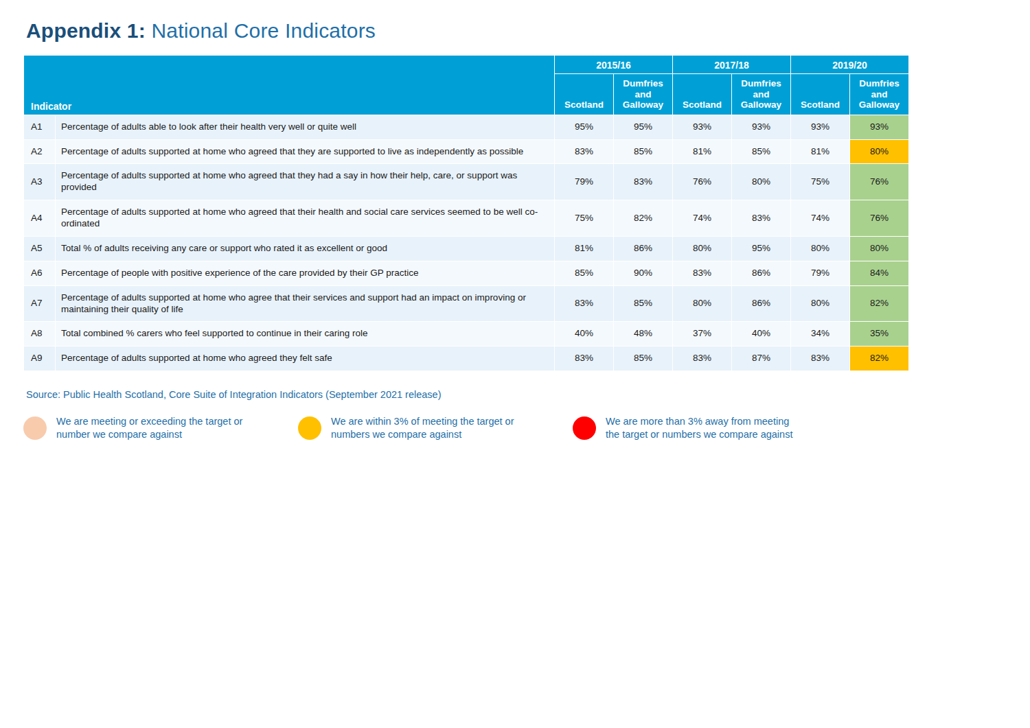Appendix 1: National Core Indicators
| Indicator | 2015/16 | 2017/18 | 2019/20 |
| --- | --- | --- | --- |
| Scotland | Dumfries and Galloway | Scotland | Dumfries and Galloway | Scotland | Dumfries and Galloway |
| A1 | Percentage of adults able to look after their health very well or quite well | 95% | 95% | 93% | 93% | 93% | 93% |
| A2 | Percentage of adults supported at home who agreed that they are supported to live as independently as possible | 83% | 85% | 81% | 85% | 81% | 80% |
| A3 | Percentage of adults supported at home who agreed that they had a say in how their help, care, or support was provided | 79% | 83% | 76% | 80% | 75% | 76% |
| A4 | Percentage of adults supported at home who agreed that their health and social care services seemed to be well co-ordinated | 75% | 82% | 74% | 83% | 74% | 76% |
| A5 | Total % of adults receiving any care or support who rated it as excellent or good | 81% | 86% | 80% | 95% | 80% | 80% |
| A6 | Percentage of people with positive experience of the care provided by their GP practice | 85% | 90% | 83% | 86% | 79% | 84% |
| A7 | Percentage of adults supported at home who agree that their services and support had an impact on improving or maintaining their quality of life | 83% | 85% | 80% | 86% | 80% | 82% |
| A8 | Total combined % carers who feel supported to continue in their caring role | 40% | 48% | 37% | 40% | 34% | 35% |
| A9 | Percentage of adults supported at home who agreed they felt safe | 83% | 85% | 83% | 87% | 83% | 82% |
Source: Public Health Scotland, Core Suite of Integration Indicators (September 2021 release)
We are meeting or exceeding the target or number we compare against
We are within 3% of meeting the target or numbers we compare against
We are more than 3% away from meeting the target or numbers we compare against